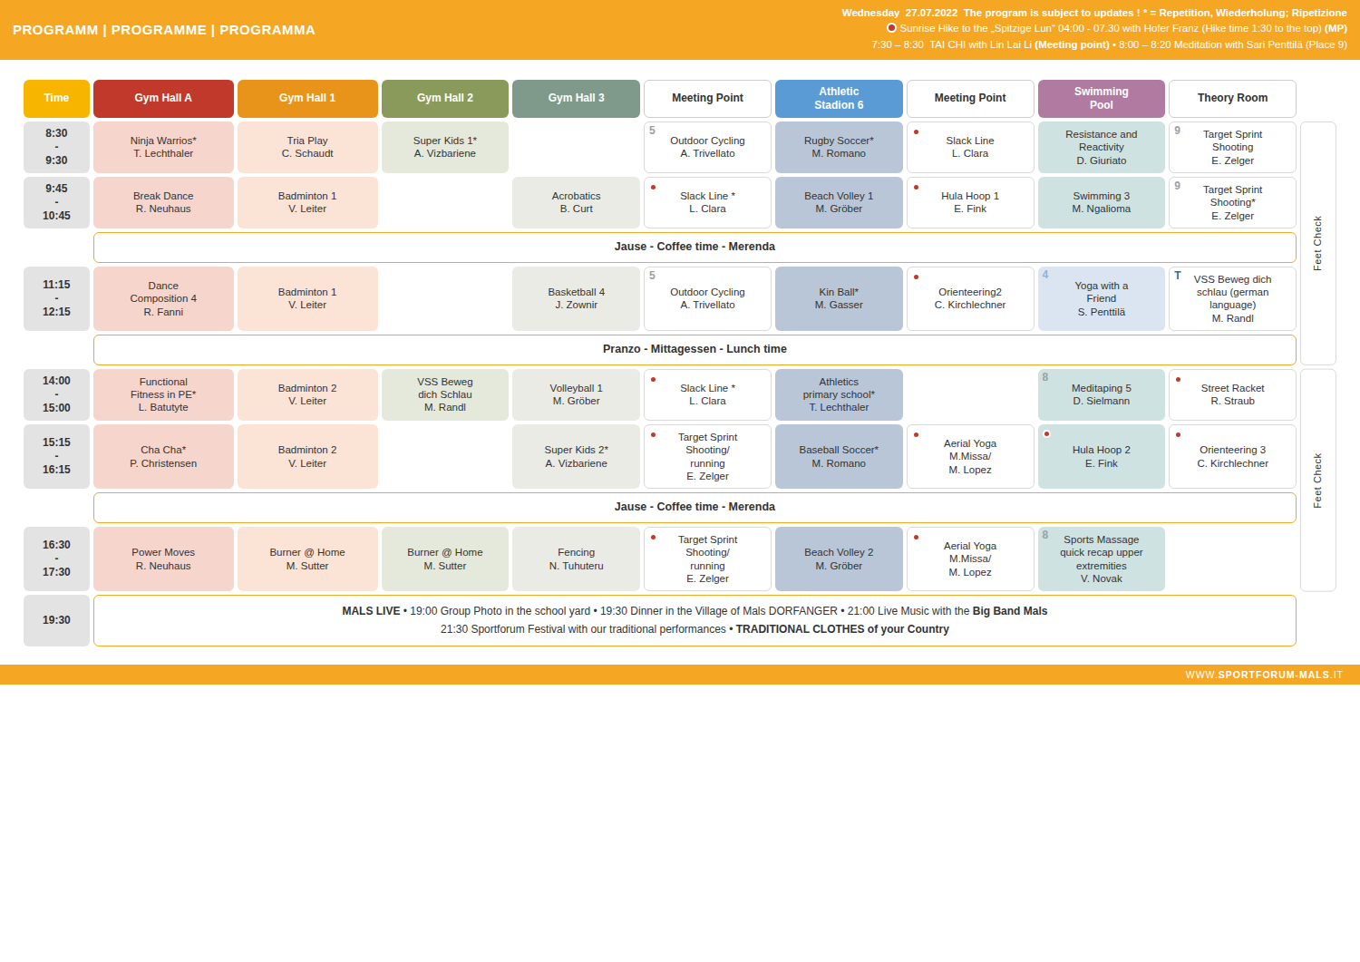PROGRAMM | PROGRAMME | PROGRAMMA
Wednesday 27.07.2022 The program is subject to updates ! * = Repetition, Wiederholung; Ripetizione
Sunrise Hike to the „Spitzige Lun“ 04:00 - 07.30 with Hofer Franz (Hike time 1:30 to the top) (MP)
7:30 – 8:30 TAI CHI with Lin Lai Li (Meeting point) • 8:00 – 8:20 Meditation with Sari Penttilä (Place 9)
| Time | Gym Hall A | Gym Hall 1 | Gym Hall 2 | Gym Hall 3 | Meeting Point | Athletic Stadion 6 | Meeting Point | Swimming Pool | Theory Room | |
| --- | --- | --- | --- | --- | --- | --- | --- | --- | --- | --- |
| 8:30 - 9:30 | Ninja Warrios* T. Lechthaler | Tria Play C. Schaudt | Super Kids 1* A. Vizbariene | | 5 Outdoor Cycling A. Trivellato | Rugby Soccer* M. Romano | Slack Line L. Clara | Resistance and Reactivity D. Giuriato | 9 Target Sprint Shooting E. Zelger | Feet Check |
| 9:45 - 10:45 | Break Dance R. Neuhaus | Badminton 1 V. Leiter | | Acrobatics B. Curt | Slack Line * L. Clara | Beach Volley 1 M. Gröber | Hula Hoop 1 E. Fink | Swimming 3 M. Ngalioma | 9 Target Sprint Shooting* E. Zelger |
| | Jause - Coffee time - Merenda |
| 11:15 - 12:15 | Dance Composition 4 R. Fanni | Badminton 1 V. Leiter | | Basketball 4 J. Zownir | 5 Outdoor Cycling A. Trivellato | Kin Ball* M. Gasser | Orienteering2 C. Kirchlechner | 4 Yoga with a Friend S. Penttilä | T VSS Beweg dich schlau (german language) M. Randl |
| | Pranzo - Mittagessen - Lunch time |
| 14:00 - 15:00 | Functional Fitness in PE* L. Batutyte | Badminton 2 V. Leiter | VSS Beweg dich Schlau M. Randl | Volleyball 1 M. Gröber | Slack Line * L. Clara | Athletics primary school* T. Lechthaler | | 8 Meditaping 5 D. Sielmann | Street Racket R. Straub | Feet Check |
| 15:15 - 16:15 | Cha Cha* P. Christensen | Badminton 2 V. Leiter | | Super Kids 2* A. Vizbariene | Target Sprint Shooting/ running E. Zelger | Baseball Soccer* M. Romano | Aerial Yoga M.Missa/ M. Lopez | Hula Hoop 2 E. Fink | Orienteering 3 C. Kirchlechner |
| | Jause - Coffee time - Merenda |
| 16:30 - 17:30 | Power Moves R. Neuhaus | Burner @ Home M. Sutter | Burner @ Home M. Sutter | Fencing N. Tuhuteru | Target Sprint Shooting/ running E. Zelger | Beach Volley 2 M. Gröber | Aerial Yoga M.Missa/ M. Lopez | 8 Sports Massage quick recap upper extremities V. Novak | |
| 19:30 | MALS LIVE • 19:00 Group Photo in the school yard • 19:30 Dinner in the Village of Mals DORFANGER • 21:00 Live Music with the Big Band Mals 21:30 Sportforum Festival with our traditional performances • TRADITIONAL CLOTHES of your Country | |
WWW.SPORTFORUM-MALS.IT